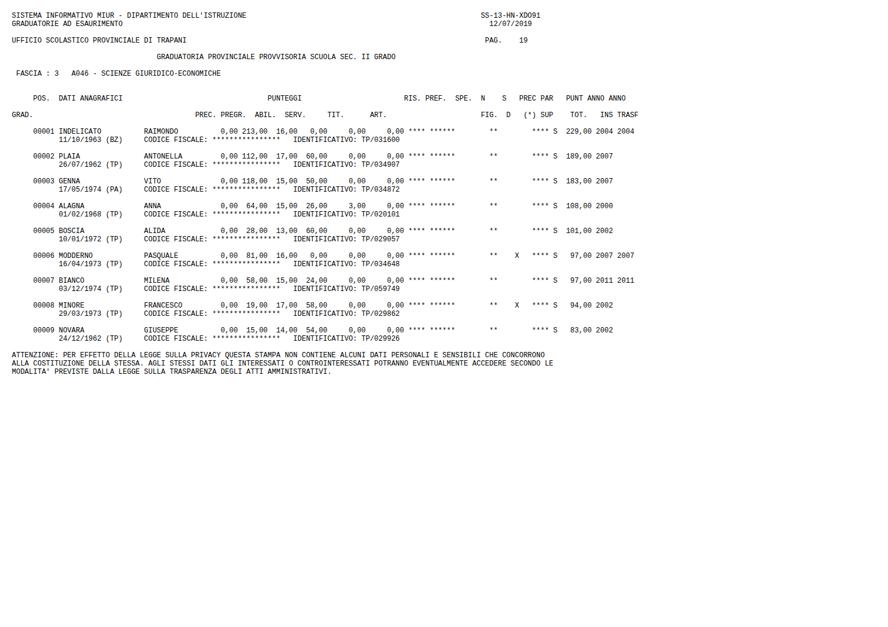SISTEMA INFORMATIVO MIUR - DIPARTIMENTO DELL'ISTRUZIONE                                                       SS-13-HN-XDO91
GRADUATORIE AD ESAURIMENTO                                                                                      12/07/2019

UFFICIO SCOLASTICO PROVINCIALE DI TRAPANI                                                                      PAG.    19

                                  GRADUATORIA PROVINCIALE PROVVISORIA SCUOLA SEC. II GRADO

 FASCIA : 3   A046 - SCIENZE GIURIDICO-ECONOMICHE


     POS.  DATI ANAGRAFICI                                  PUNTEGGI                        RIS. PREF.  SPE.  N    S   PREC PAR   PUNT ANNO ANNO

GRAD.                                      PREC. PREGR.  ABIL.  SERV.     TIT.      ART.                      FIG.  D   (*) SUP    TOT.   INS TRASF

     00001 INDELICATO          RAIMONDO          0,00 213,00  16,00   0,00     0,00     0,00 **** ******        **        **** S  229,00 2004 2004
           11/10/1963 (BZ)     CODICE FISCALE: ****************   IDENTIFICATIVO: TP/031600

     00002 PLAIA               ANTONELLA         0,00 112,00  17,00  60,00     0,00     0,00 **** ******        **        **** S  189,00 2007
           26/07/1962 (TP)     CODICE FISCALE: ****************   IDENTIFICATIVO: TP/034907

     00003 GENNA               VITO              0,00 118,00  15,00  50,00     0,00     0,00 **** ******        **        **** S  183,00 2007
           17/05/1974 (PA)     CODICE FISCALE: ****************   IDENTIFICATIVO: TP/034872

     00004 ALAGNA              ANNA              0,00  64,00  15,00  26,00     3,00     0,00 **** ******        **        **** S  108,00 2000
           01/02/1968 (TP)     CODICE FISCALE: ****************   IDENTIFICATIVO: TP/020101

     00005 BOSCIA              ALIDA             0,00  28,00  13,00  60,00     0,00     0,00 **** ******        **        **** S  101,00 2002
           10/01/1972 (TP)     CODICE FISCALE: ****************   IDENTIFICATIVO: TP/029057

     00006 MODDERNO            PASQUALE          0,00  81,00  16,00   0,00     0,00     0,00 **** ******        **    X   **** S   97,00 2007 2007
           16/04/1973 (TP)     CODICE FISCALE: ****************   IDENTIFICATIVO: TP/034648

     00007 BIANCO              MILENA            0,00  58,00  15,00  24,00     0,00     0,00 **** ******        **        **** S   97,00 2011 2011
           03/12/1974 (TP)     CODICE FISCALE: ****************   IDENTIFICATIVO: TP/059749

     00008 MINORE              FRANCESCO         0,00  19,00  17,00  58,00     0,00     0,00 **** ******        **    X   **** S   94,00 2002
           29/03/1973 (TP)     CODICE FISCALE: ****************   IDENTIFICATIVO: TP/029862

     00009 NOVARA              GIUSEPPE          0,00  15,00  14,00  54,00     0,00     0,00 **** ******        **        **** S   83,00 2002
           24/12/1962 (TP)     CODICE FISCALE: ****************   IDENTIFICATIVO: TP/029926

ATTENZIONE: PER EFFETTO DELLA LEGGE SULLA PRIVACY QUESTA STAMPA NON CONTIENE ALCUNI DATI PERSONALI E SENSIBILI CHE CONCORRONO
ALLA COSTITUZIONE DELLA STESSA. AGLI STESSI DATI GLI INTERESSATI O CONTROINTERESSATI POTRANNO EVENTUALMENTE ACCEDERE SECONDO LE
MODALITA' PREVISTE DALLA LEGGE SULLA TRASPARENZA DEGLI ATTI AMMINISTRATIVI.